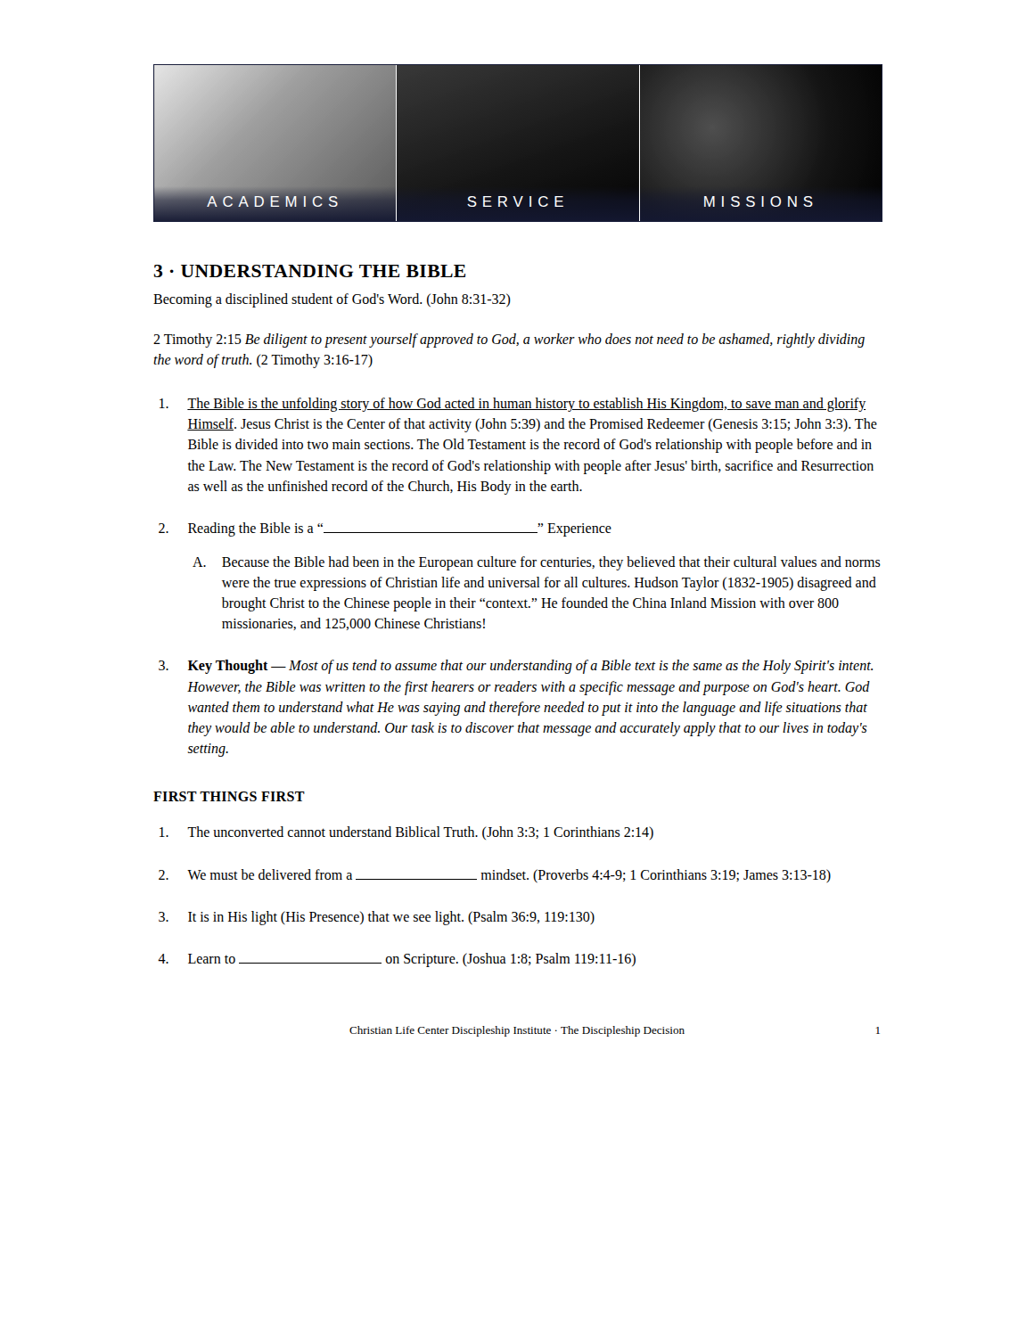ACADEMICS
SERVICE
MISSIONS
3 · UNDERSTANDING THE BIBLE
Becoming a disciplined student of God's Word. (John 8:31-32)
2 Timothy 2:15 Be diligent to present yourself approved to God, a worker who does not need to be ashamed, rightly dividing the word of truth. (2 Timothy 3:16-17)
The Bible is the unfolding story of how God acted in human history to establish His Kingdom, to save man and glorify Himself. Jesus Christ is the Center of that activity (John 5:39) and the Promised Redeemer (Genesis 3:15; John 3:3). The Bible is divided into two main sections. The Old Testament is the record of God's relationship with people before and in the Law. The New Testament is the record of God's relationship with people after Jesus' birth, sacrifice and Resurrection as well as the unfinished record of the Church, His Body in the earth.
Reading the Bible is a “ ” Experience
Because the Bible had been in the European culture for centuries, they believed that their cultural values and norms were the true expressions of Christian life and universal for all cultures. Hudson Taylor (1832-1905) disagreed and brought Christ to the Chinese people in their “context.” He founded the China Inland Mission with over 800 missionaries, and 125,000 Chinese Christians!
Key Thought — Most of us tend to assume that our understanding of a Bible text is the same as the Holy Spirit's intent. However, the Bible was written to the first hearers or readers with a specific message and purpose on God's heart. God wanted them to understand what He was saying and therefore needed to put it into the language and life situations that they would be able to understand. Our task is to discover that message and accurately apply that to our lives in today's setting.
FIRST THINGS FIRST
The unconverted cannot understand Biblical Truth. (John 3:3; 1 Corinthians 2:14)
We must be delivered from a mindset. (Proverbs 4:4-9; 1 Corinthians 3:19; James 3:13-18)
It is in His light (His Presence) that we see light. (Psalm 36:9, 119:130)
Learn to on Scripture. (Joshua 1:8; Psalm 119:11-16)
Christian Life Center Discipleship Institute · The Discipleship Decision
1